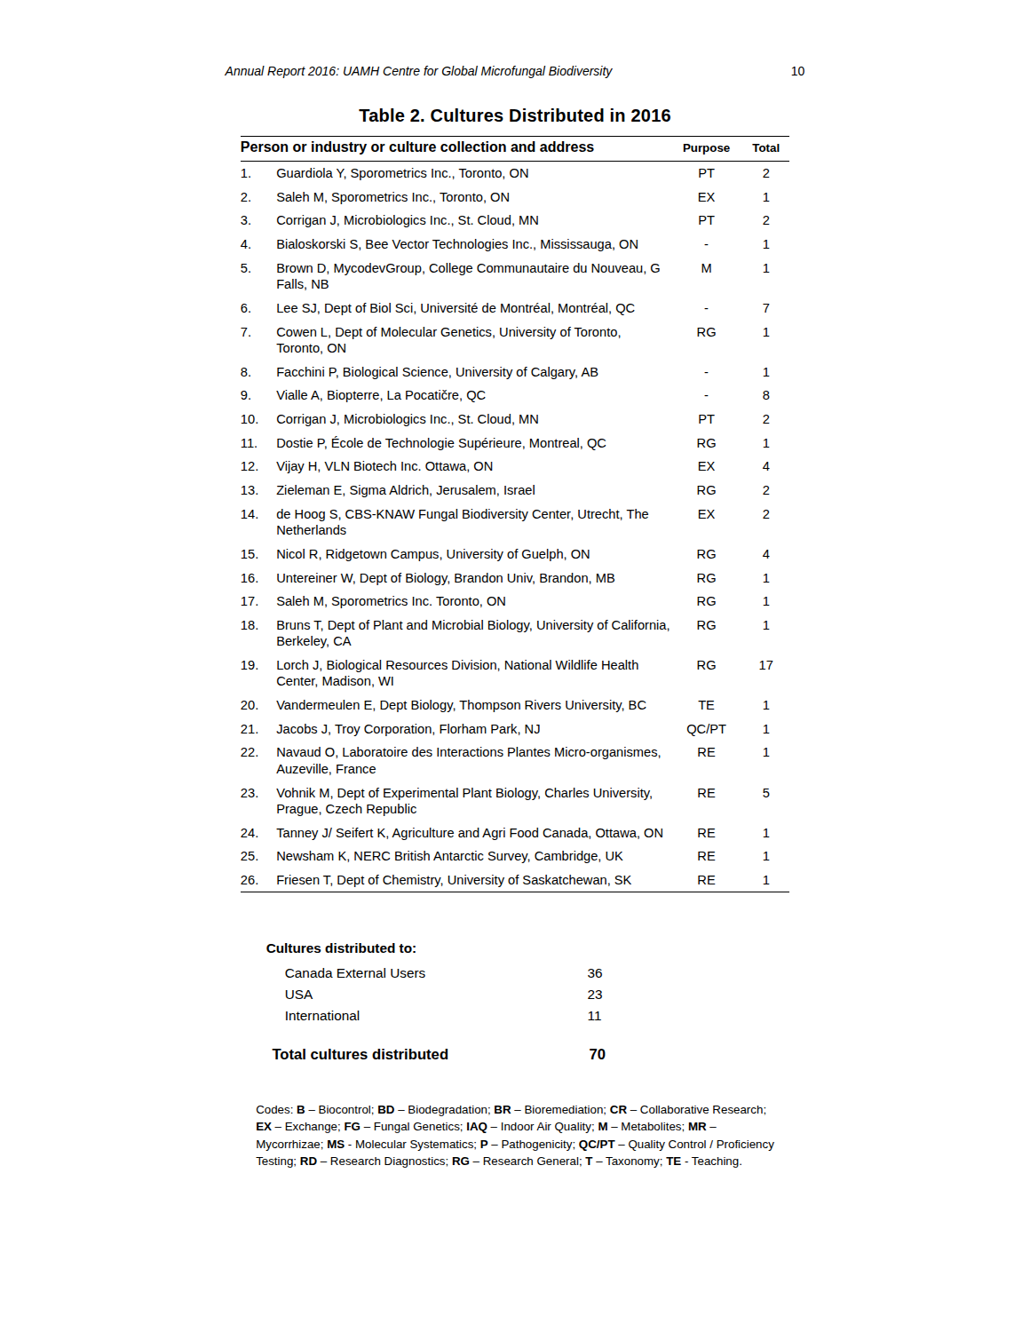Annual Report 2016: UAMH Centre for Global Microfungal Biodiversity
10
Table 2. Cultures Distributed in 2016
| Person or industry or culture collection and address | Purpose | Total |
| --- | --- | --- |
| 1. | Guardiola Y, Sporometrics Inc., Toronto, ON | PT | 2 |
| 2. | Saleh M, Sporometrics Inc., Toronto, ON | EX | 1 |
| 3. | Corrigan J, Microbiologics Inc., St. Cloud, MN | PT | 2 |
| 4. | Bialoskorski S, Bee Vector Technologies Inc., Mississauga, ON | - | 1 |
| 5. | Brown D, MycodevGroup, College Communautaire du Nouveau, G Falls, NB | M | 1 |
| 6. | Lee SJ, Dept of Biol Sci, Université de Montréal, Montréal, QC | - | 7 |
| 7. | Cowen L, Dept of Molecular Genetics, University of Toronto, Toronto, ON | RG | 1 |
| 8. | Facchini P, Biological Science, University of Calgary, AB | - | 1 |
| 9. | Vialle A, Biopterre, La Pocatičre, QC | - | 8 |
| 10. | Corrigan J, Microbiologics Inc., St. Cloud, MN | PT | 2 |
| 11. | Dostie P, École de Technologie Supérieure, Montreal, QC | RG | 1 |
| 12. | Vijay H, VLN Biotech Inc. Ottawa, ON | EX | 4 |
| 13. | Zieleman E, Sigma Aldrich, Jerusalem, Israel | RG | 2 |
| 14. | de Hoog S, CBS-KNAW Fungal Biodiversity Center, Utrecht, The Netherlands | EX | 2 |
| 15. | Nicol R, Ridgetown Campus, University of Guelph, ON | RG | 4 |
| 16. | Untereiner W, Dept of Biology, Brandon Univ, Brandon, MB | RG | 1 |
| 17. | Saleh M, Sporometrics Inc. Toronto, ON | RG | 1 |
| 18. | Bruns T, Dept of Plant and Microbial Biology, University of California, Berkeley, CA | RG | 1 |
| 19. | Lorch J, Biological Resources Division, National Wildlife Health Center, Madison, WI | RG | 17 |
| 20. | Vandermeulen E, Dept Biology, Thompson Rivers University, BC | TE | 1 |
| 21. | Jacobs J, Troy Corporation, Florham Park, NJ | QC/PT | 1 |
| 22. | Navaud O, Laboratoire des Interactions Plantes Micro-organismes, Auzeville, France | RE | 1 |
| 23. | Vohnik M, Dept of Experimental Plant Biology, Charles University, Prague, Czech Republic | RE | 5 |
| 24. | Tanney J/ Seifert K, Agriculture and Agri Food Canada, Ottawa, ON | RE | 1 |
| 25. | Newsham K, NERC British Antarctic Survey, Cambridge, UK | RE | 1 |
| 26. | Friesen T, Dept of Chemistry, University of Saskatchewan, SK | RE | 1 |
Cultures distributed to:
| Canada External Users | 36 |
| USA | 23 |
| International | 11 |
| Total cultures distributed | 70 |
Codes: B – Biocontrol; BD – Biodegradation; BR – Bioremediation; CR – Collaborative Research; EX – Exchange; FG – Fungal Genetics; IAQ – Indoor Air Quality; M – Metabolites; MR – Mycorrhizae; MS - Molecular Systematics; P – Pathogenicity; QC/PT – Quality Control / Proficiency Testing; RD – Research Diagnostics; RG – Research General; T – Taxonomy; TE - Teaching.